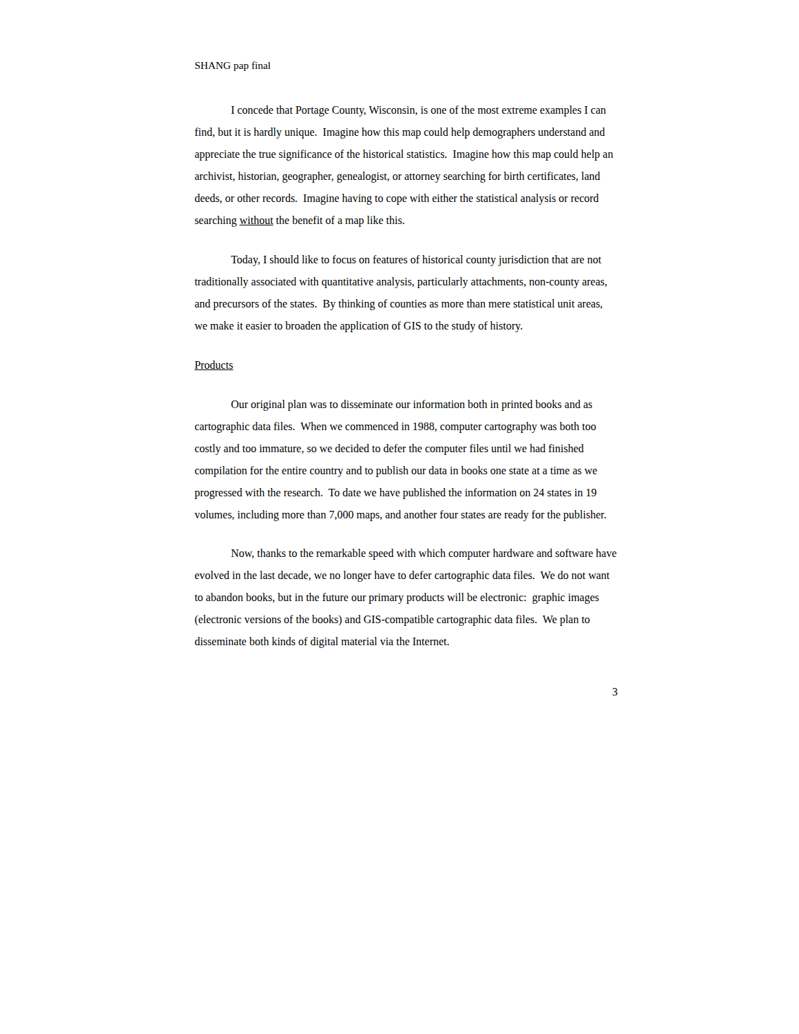SHANG pap final
I concede that Portage County, Wisconsin, is one of the most extreme examples I can find, but it is hardly unique. Imagine how this map could help demographers understand and appreciate the true significance of the historical statistics. Imagine how this map could help an archivist, historian, geographer, genealogist, or attorney searching for birth certificates, land deeds, or other records. Imagine having to cope with either the statistical analysis or record searching without the benefit of a map like this.
Today, I should like to focus on features of historical county jurisdiction that are not traditionally associated with quantitative analysis, particularly attachments, non-county areas, and precursors of the states. By thinking of counties as more than mere statistical unit areas, we make it easier to broaden the application of GIS to the study of history.
Products
Our original plan was to disseminate our information both in printed books and as cartographic data files. When we commenced in 1988, computer cartography was both too costly and too immature, so we decided to defer the computer files until we had finished compilation for the entire country and to publish our data in books one state at a time as we progressed with the research. To date we have published the information on 24 states in 19 volumes, including more than 7,000 maps, and another four states are ready for the publisher.
Now, thanks to the remarkable speed with which computer hardware and software have evolved in the last decade, we no longer have to defer cartographic data files. We do not want to abandon books, but in the future our primary products will be electronic: graphic images (electronic versions of the books) and GIS-compatible cartographic data files. We plan to disseminate both kinds of digital material via the Internet.
3